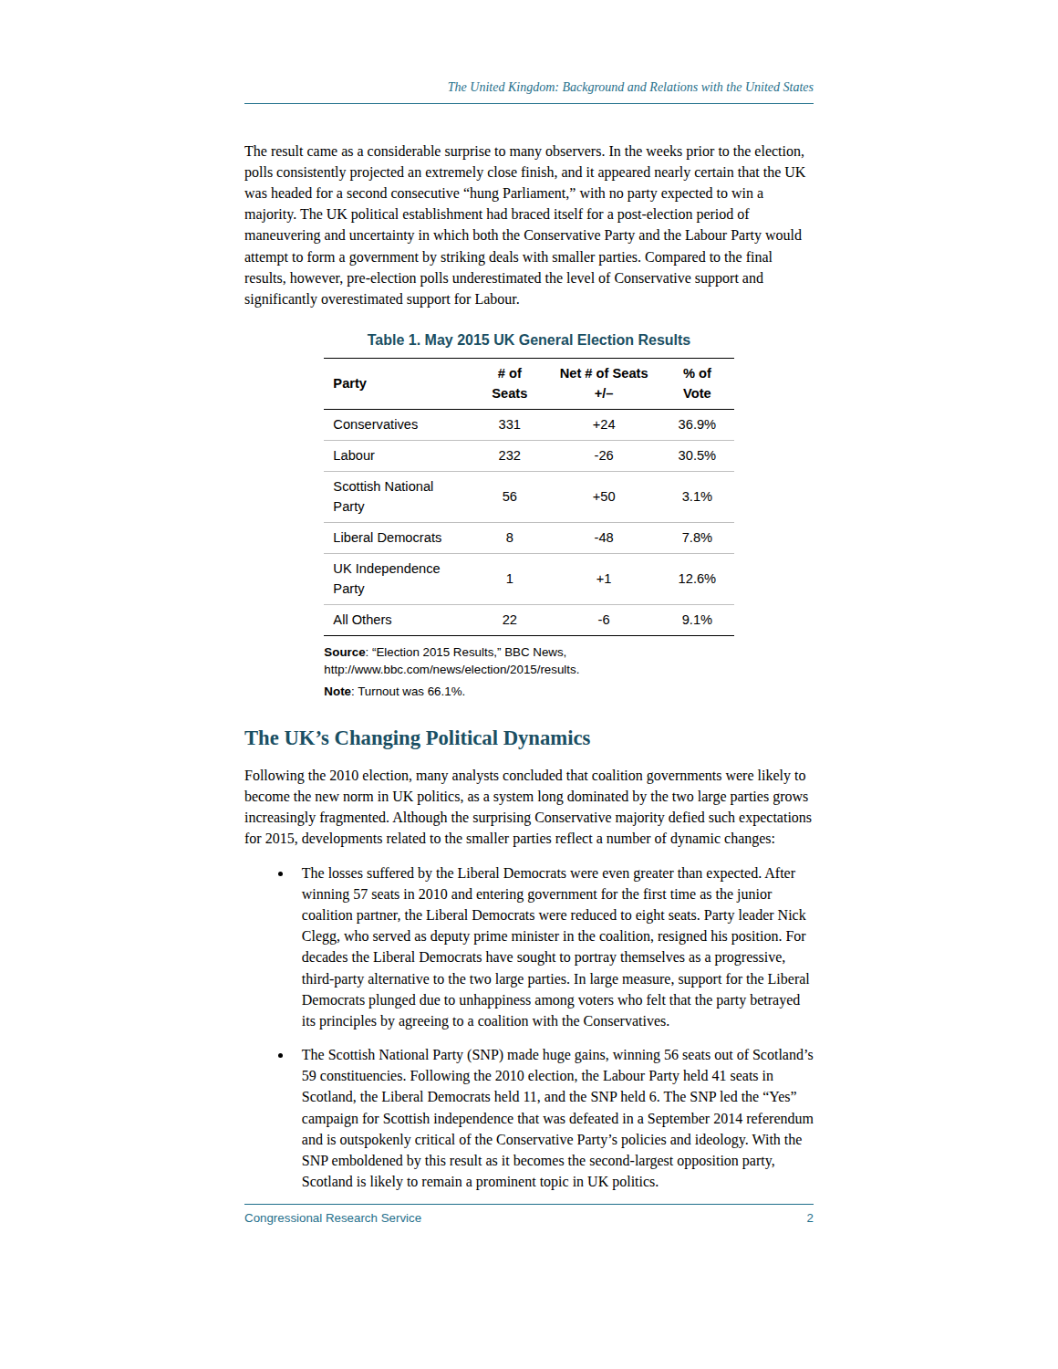The United Kingdom: Background and Relations with the United States
The result came as a considerable surprise to many observers. In the weeks prior to the election, polls consistently projected an extremely close finish, and it appeared nearly certain that the UK was headed for a second consecutive “hung Parliament,” with no party expected to win a majority. The UK political establishment had braced itself for a post-election period of maneuvering and uncertainty in which both the Conservative Party and the Labour Party would attempt to form a government by striking deals with smaller parties. Compared to the final results, however, pre-election polls underestimated the level of Conservative support and significantly overestimated support for Labour.
Table 1. May 2015 UK General Election Results
| Party | # of Seats | Net # of Seats +/– | % of Vote |
| --- | --- | --- | --- |
| Conservatives | 331 | +24 | 36.9% |
| Labour | 232 | -26 | 30.5% |
| Scottish National Party | 56 | +50 | 3.1% |
| Liberal Democrats | 8 | -48 | 7.8% |
| UK Independence Party | 1 | +1 | 12.6% |
| All Others | 22 | -6 | 9.1% |
Source: “Election 2015 Results,” BBC News, http://www.bbc.com/news/election/2015/results.
Note: Turnout was 66.1%.
The UK’s Changing Political Dynamics
Following the 2010 election, many analysts concluded that coalition governments were likely to become the new norm in UK politics, as a system long dominated by the two large parties grows increasingly fragmented. Although the surprising Conservative majority defied such expectations for 2015, developments related to the smaller parties reflect a number of dynamic changes:
The losses suffered by the Liberal Democrats were even greater than expected. After winning 57 seats in 2010 and entering government for the first time as the junior coalition partner, the Liberal Democrats were reduced to eight seats. Party leader Nick Clegg, who served as deputy prime minister in the coalition, resigned his position. For decades the Liberal Democrats have sought to portray themselves as a progressive, third-party alternative to the two large parties. In large measure, support for the Liberal Democrats plunged due to unhappiness among voters who felt that the party betrayed its principles by agreeing to a coalition with the Conservatives.
The Scottish National Party (SNP) made huge gains, winning 56 seats out of Scotland’s 59 constituencies. Following the 2010 election, the Labour Party held 41 seats in Scotland, the Liberal Democrats held 11, and the SNP held 6. The SNP led the “Yes” campaign for Scottish independence that was defeated in a September 2014 referendum and is outspokenly critical of the Conservative Party’s policies and ideology. With the SNP emboldened by this result as it becomes the second-largest opposition party, Scotland is likely to remain a prominent topic in UK politics.
Congressional Research Service 2